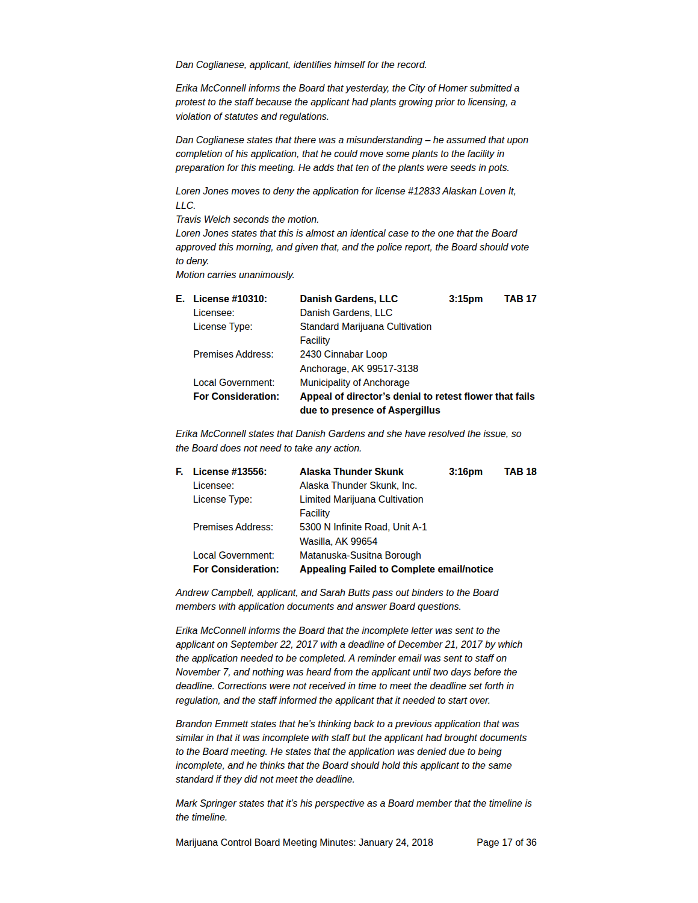Dan Coglianese, applicant, identifies himself for the record.
Erika McConnell informs the Board that yesterday, the City of Homer submitted a protest to the staff because the applicant had plants growing prior to licensing, a violation of statutes and regulations.
Dan Coglianese states that there was a misunderstanding – he assumed that upon completion of his application, that he could move some plants to the facility in preparation for this meeting. He adds that ten of the plants were seeds in pots.
Loren Jones moves to deny the application for license #12833 Alaskan Loven It, LLC.
Travis Welch seconds the motion.
Loren Jones states that this is almost an identical case to the one that the Board approved this morning, and given that, and the police report, the Board should vote to deny.
Motion carries unanimously.
| E. | License #10310: | Danish Gardens, LLC | 3:15pm | TAB 17 |
| | Licensee: | Danish Gardens, LLC | | |
| | License Type: | Standard Marijuana Cultivation Facility | | |
| | Premises Address: | 2430 Cinnabar Loop | | |
| | | Anchorage, AK 99517-3138 | | |
| | Local Government: | Municipality of Anchorage | | |
| | For Consideration: | Appeal of director’s denial to retest flower that fails due to presence of Aspergillus |
Erika McConnell states that Danish Gardens and she have resolved the issue, so the Board does not need to take any action.
| F. | License #13556: | Alaska Thunder Skunk | 3:16pm | TAB 18 |
| | Licensee: | Alaska Thunder Skunk, Inc. | | |
| | License Type: | Limited Marijuana Cultivation Facility | | |
| | Premises Address: | 5300 N Infinite Road, Unit A-1 | | |
| | | Wasilla, AK 99654 | | |
| | Local Government: | Matanuska-Susitna Borough | | |
| | For Consideration: | Appealing Failed to Complete email/notice |
Andrew Campbell, applicant, and Sarah Butts pass out binders to the Board members with application documents and answer Board questions.
Erika McConnell informs the Board that the incomplete letter was sent to the applicant on September 22, 2017 with a deadline of December 21, 2017 by which the application needed to be completed. A reminder email was sent to staff on November 7, and nothing was heard from the applicant until two days before the deadline. Corrections were not received in time to meet the deadline set forth in regulation, and the staff informed the applicant that it needed to start over.
Brandon Emmett states that he’s thinking back to a previous application that was similar in that it was incomplete with staff but the applicant had brought documents to the Board meeting. He states that the application was denied due to being incomplete, and he thinks that the Board should hold this applicant to the same standard if they did not meet the deadline.
Mark Springer states that it’s his perspective as a Board member that the timeline is the timeline.
Marijuana Control Board Meeting Minutes: January 24, 2018 Page 17 of 36